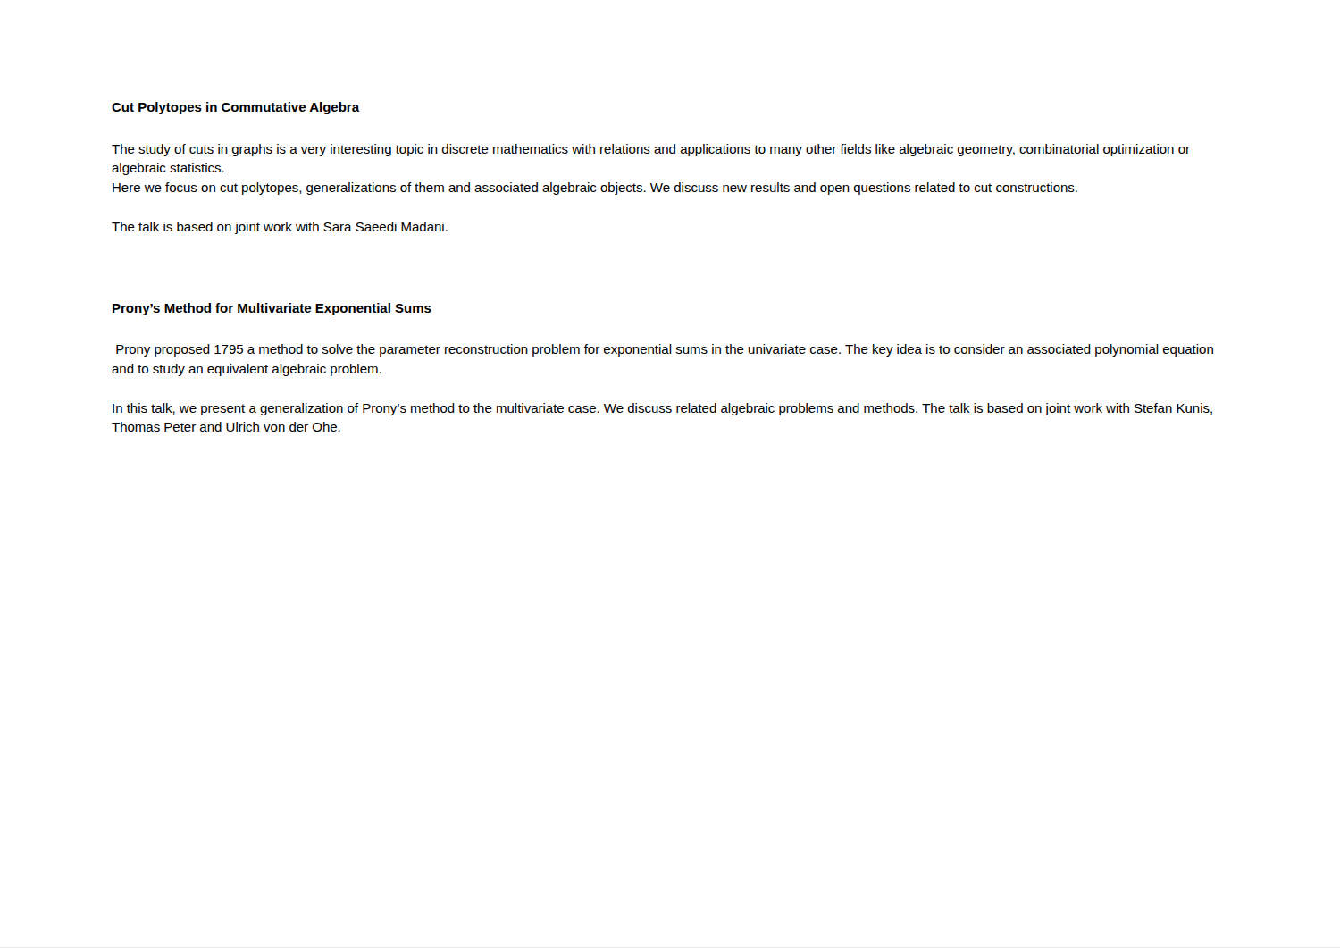Cut Polytopes in Commutative Algebra
The study of cuts in graphs is a very interesting topic in discrete mathematics with relations and applications to many other fields like algebraic geometry, combinatorial optimization or algebraic statistics.
Here we focus on cut polytopes, generalizations of them and associated algebraic objects. We discuss new results and open questions related to cut constructions.
The talk is based on joint work with Sara Saeedi Madani.
Prony’s Method for Multivariate Exponential Sums
Prony proposed 1795 a method to solve the parameter reconstruction problem for exponential sums in the univariate case. The key idea is to consider an associated polynomial equation and to study an equivalent algebraic problem.
In this talk, we present a generalization of Prony’s method to the multivariate case. We discuss related algebraic problems and methods. The talk is based on joint work with Stefan Kunis, Thomas Peter and Ulrich von der Ohe.